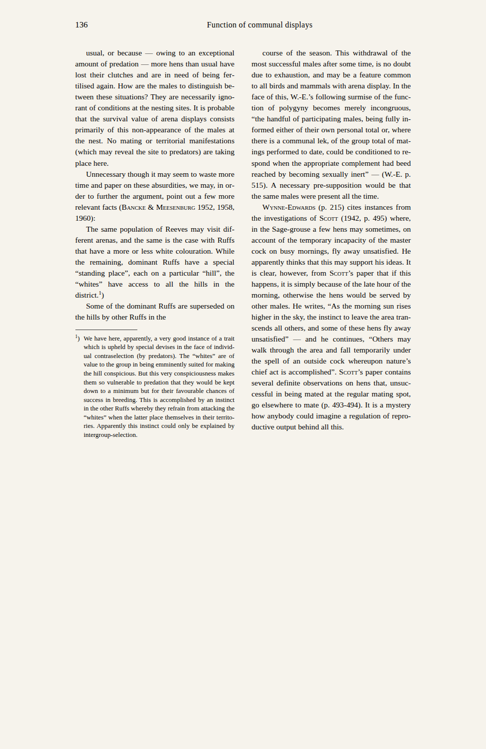136
Function of communal displays
usual, or because — owing to an exceptional amount of predation — more hens than usual have lost their clutches and are in need of being fertilised again. How are the males to distinguish between these situations? They are necessarily ignorant of conditions at the nesting sites. It is probable that the survival value of arena displays consists primarily of this non-appearance of the males at the nest. No mating or territorial manifestations (which may reveal the site to predators) are taking place here.
Unnecessary though it may seem to waste more time and paper on these absurdities, we may, in order to further the argument, point out a few more relevant facts (Bancke & Meesenburg 1952, 1958, 1960):
The same population of Reeves may visit different arenas, and the same is the case with Ruffs that have a more or less white colouration. While the remaining, dominant Ruffs have a special “standing place”, each on a particular “hill”, the “whites” have access to all the hills in the district.1)
Some of the dominant Ruffs are superseded on the hills by other Ruffs in the
1) We have here, apparently, a very good instance of a trait which is upheld by special devises in the face of individual contraselection (by predators). The “whites” are of value to the group in being emminently suited for making the hill conspicious. But this very conspiciousness makes them so vulnerable to predation that they would be kept down to a minimum but for their favourable chances of success in breeding. This is accomplished by an instinct in the other Ruffs whereby they refrain from attacking the “whites” when the latter place themselves in their territories. Apparently this instinct could only be explained by intergroup-selection.
course of the season. This withdrawal of the most successful males after some time, is no doubt due to exhaustion, and may be a feature common to all birds and mammals with arena display. In the face of this, W.-E.’s following surmise of the function of polygyny becomes merely incongruous, “the handful of participating males, being fully informed either of their own personal total or, where there is a communal lek, of the group total of matings performed to date, could be conditioned to respond when the appropriate complement had beed reached by becoming sexually inert” — (W.-E. p. 515). A necessary pre-supposition would be that the same males were present all the time.
Wynne-Edwards (p. 215) cites instances from the investigations of Scott (1942, p. 495) where, in the Sage-grouse a few hens may sometimes, on account of the temporary incapacity of the master cock on busy mornings, fly away unsatisfied. He apparently thinks that this may support his ideas. It is clear, however, from Scott’s paper that if this happens, it is simply because of the late hour of the morning, otherwise the hens would be served by other males. He writes, “As the morning sun rises higher in the sky, the instinct to leave the area transcends all others, and some of these hens fly away unsatisfied” — and he continues, “Others may walk through the area and fall temporarily under the spell of an outside cock whereupon nature’s chief act is accomplished”. Scott’s paper contains several definite observations on hens that, unsuccessful in being mated at the regular mating spot, go elsewhere to mate (p. 493-494). It is a mystery how anybody could imagine a regulation of reproductive output behind all this.